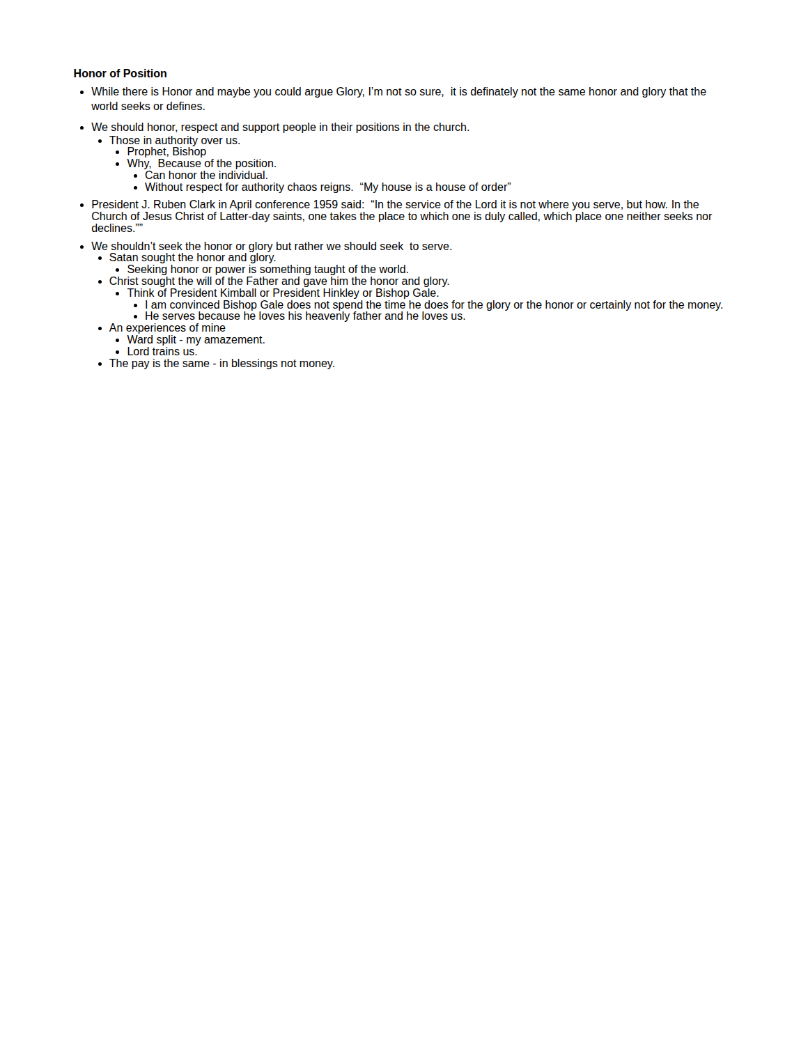Honor of Position
While there is Honor and maybe you could argue Glory, I’m not so sure, it is definately not the same honor and glory that the world seeks or defines.
We should honor, respect and support people in their positions in the church.
Those in authority over us.
Prophet, Bishop
Why, Because of the position.
Can honor the individual.
Without respect for authority chaos reigns. “My house is a house of order”
President J. Ruben Clark in April conference 1959 said: “In the service of the Lord it is not where you serve, but how. In the Church of Jesus Christ of Latter-day saints, one takes the place to which one is duly called, which place one neither seeks nor declines.””
We shouldn’t seek the honor or glory but rather we should seek to serve.
Satan sought the honor and glory.
Seeking honor or power is something taught of the world.
Christ sought the will of the Father and gave him the honor and glory.
Think of President Kimball or President Hinkley or Bishop Gale.
I am convinced Bishop Gale does not spend the time he does for the glory or the honor or certainly not for the money.
He serves because he loves his heavenly father and he loves us.
An experiences of mine
Ward split - my amazement.
Lord trains us.
The pay is the same - in blessings not money.